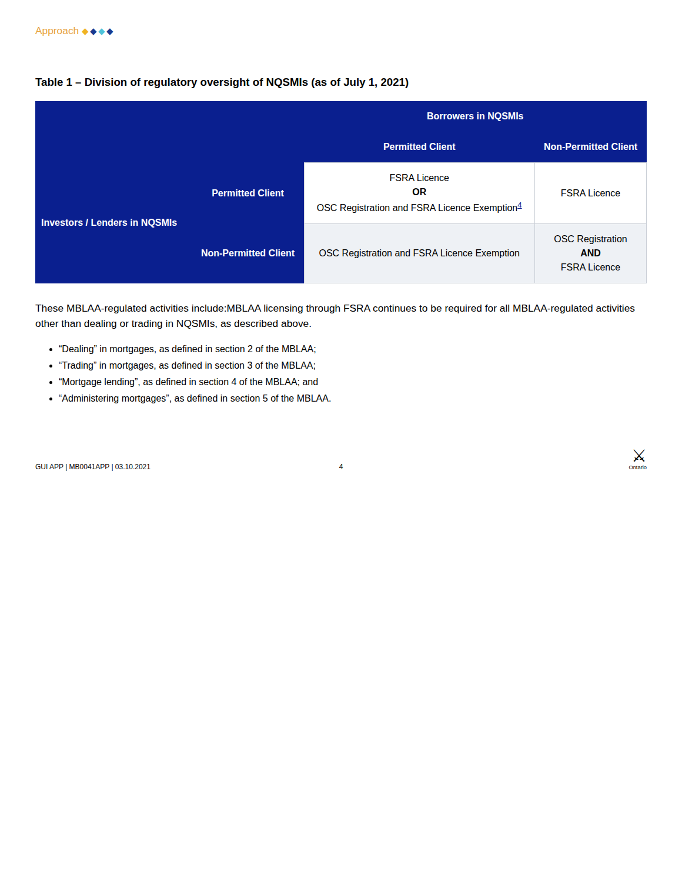Approach ◆◆◆◆
Table 1 – Division of regulatory oversight of NQSMIs (as of July 1, 2021)
| | Borrowers in NQSMIs |
| Permitted Client | Non-Permitted Client |
| Investors / Lenders in NQSMIs | Permitted Client | FSRA Licence OR OSC Registration and FSRA Licence Exemption 4 | FSRA Licence |
| Non-Permitted Client | OSC Registration and FSRA Licence Exemption | OSC Registration AND FSRA Licence |
These MBLAA-regulated activities include:MBLAA licensing through FSRA continues to be required for all MBLAA-regulated activities other than dealing or trading in NQSMIs, as described above.
“Dealing” in mortgages, as defined in section 2 of the MBLAA;
“Trading” in mortgages, as defined in section 3 of the MBLAA;
“Mortgage lending”, as defined in section 4 of the MBLAA; and
“Administering mortgages”, as defined in section 5 of the MBLAA.
GUI APP | MB0041APP | 03.10.2021
4
⚔
Ontario